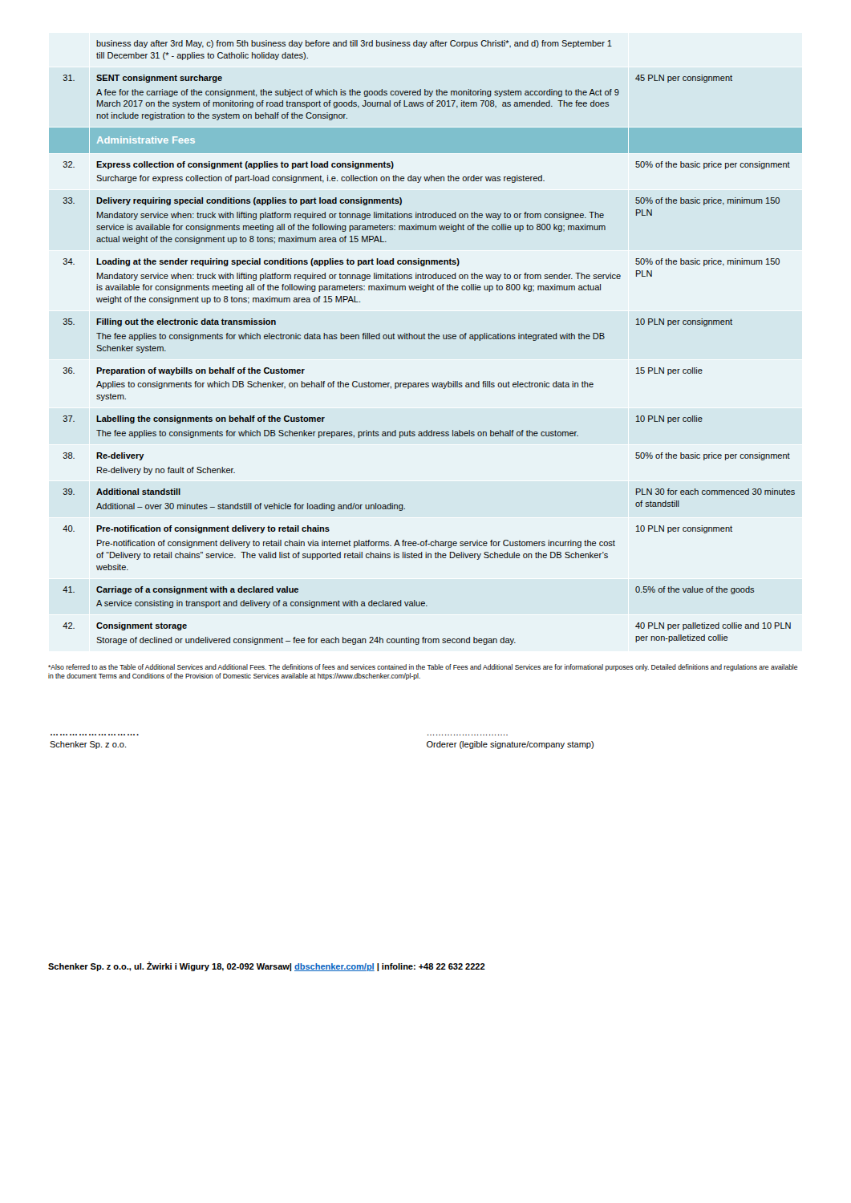| | business day after 3rd May, c) from 5th business day before and till 3rd business day after Corpus Christi*, and d) from September 1 till December 31 (* - applies to Catholic holiday dates). | |
| 31. | SENT consignment surcharge A fee for the carriage of the consignment, the subject of which is the goods covered by the monitoring system according to the Act of 9 March 2017 on the system of monitoring of road transport of goods, Journal of Laws of 2017, item 708, as amended. The fee does not include registration to the system on behalf of the Consignor. | 45 PLN per consignment |
| | Administrative Fees | |
| 32. | Express collection of consignment (applies to part load consignments) Surcharge for express collection of part-load consignment, i.e. collection on the day when the order was registered. | 50% of the basic price per consignment |
| 33. | Delivery requiring special conditions (applies to part load consignments) Mandatory service when: truck with lifting platform required or tonnage limitations introduced on the way to or from consignee. The service is available for consignments meeting all of the following parameters: maximum weight of the collie up to 800 kg; maximum actual weight of the consignment up to 8 tons; maximum area of 15 MPAL. | 50% of the basic price, minimum 150 PLN |
| 34. | Loading at the sender requiring special conditions (applies to part load consignments) Mandatory service when: truck with lifting platform required or tonnage limitations introduced on the way to or from sender. The service is available for consignments meeting all of the following parameters: maximum weight of the collie up to 800 kg; maximum actual weight of the consignment up to 8 tons; maximum area of 15 MPAL. | 50% of the basic price, minimum 150 PLN |
| 35. | Filling out the electronic data transmission The fee applies to consignments for which electronic data has been filled out without the use of applications integrated with the DB Schenker system. | 10 PLN per consignment |
| 36. | Preparation of waybills on behalf of the Customer Applies to consignments for which DB Schenker, on behalf of the Customer, prepares waybills and fills out electronic data in the system. | 15 PLN per collie |
| 37. | Labelling the consignments on behalf of the Customer The fee applies to consignments for which DB Schenker prepares, prints and puts address labels on behalf of the customer. | 10 PLN per collie |
| 38. | Re-delivery Re-delivery by no fault of Schenker. | 50% of the basic price per consignment |
| 39. | Additional standstill Additional – over 30 minutes – standstill of vehicle for loading and/or unloading. | PLN 30 for each commenced 30 minutes of standstill |
| 40. | Pre-notification of consignment delivery to retail chains Pre-notification of consignment delivery to retail chain via internet platforms. A free-of-charge service for Customers incurring the cost of “Delivery to retail chains” service. The valid list of supported retail chains is listed in the Delivery Schedule on the DB Schenker’s website. | 10 PLN per consignment |
| 41. | Carriage of a consignment with a declared value A service consisting in transport and delivery of a consignment with a declared value. | 0.5% of the value of the goods |
| 42. | Consignment storage Storage of declined or undelivered consignment – fee for each began 24h counting from second began day. | 40 PLN per palletized collie and 10 PLN per non-palletized collie |
*Also referred to as the Table of Additional Services and Additional Fees. The definitions of fees and services contained in the Table of Fees and Additional Services are for informational purposes only. Detailed definitions and regulations are available in the document Terms and Conditions of the Provision of Domestic Services available at https://www.dbschenker.com/pl-pl.
| ………………………. Schenker Sp. z o.o. | ………………………. Orderer (legible signature/company stamp) |
Schenker Sp. z o.o., ul. Żwirki i Wigury 18, 02-092 Warsaw| dbschenker.com/pl | infoline: +48 22 632 2222